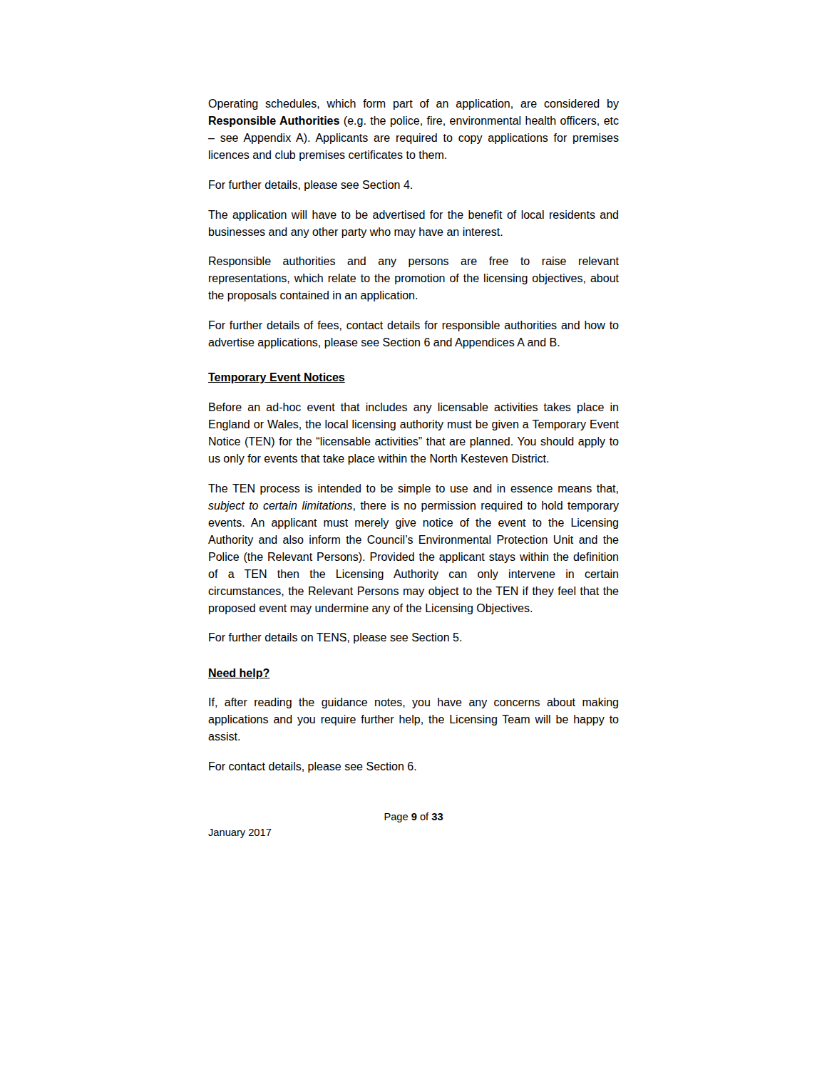Operating schedules, which form part of an application, are considered by Responsible Authorities (e.g. the police, fire, environmental health officers, etc – see Appendix A). Applicants are required to copy applications for premises licences and club premises certificates to them.
For further details, please see Section 4.
The application will have to be advertised for the benefit of local residents and businesses and any other party who may have an interest.
Responsible authorities and any persons are free to raise relevant representations, which relate to the promotion of the licensing objectives, about the proposals contained in an application.
For further details of fees, contact details for responsible authorities and how to advertise applications, please see Section 6 and Appendices A and B.
Temporary Event Notices
Before an ad-hoc event that includes any licensable activities takes place in England or Wales, the local licensing authority must be given a Temporary Event Notice (TEN) for the “licensable activities” that are planned. You should apply to us only for events that take place within the North Kesteven District.
The TEN process is intended to be simple to use and in essence means that, subject to certain limitations, there is no permission required to hold temporary events. An applicant must merely give notice of the event to the Licensing Authority and also inform the Council’s Environmental Protection Unit and the Police (the Relevant Persons). Provided the applicant stays within the definition of a TEN then the Licensing Authority can only intervene in certain circumstances, the Relevant Persons may object to the TEN if they feel that the proposed event may undermine any of the Licensing Objectives.
For further details on TENS, please see Section 5.
Need help?
If, after reading the guidance notes, you have any concerns about making applications and you require further help, the Licensing Team will be happy to assist.
For contact details, please see Section 6.
Page 9 of 33
January 2017